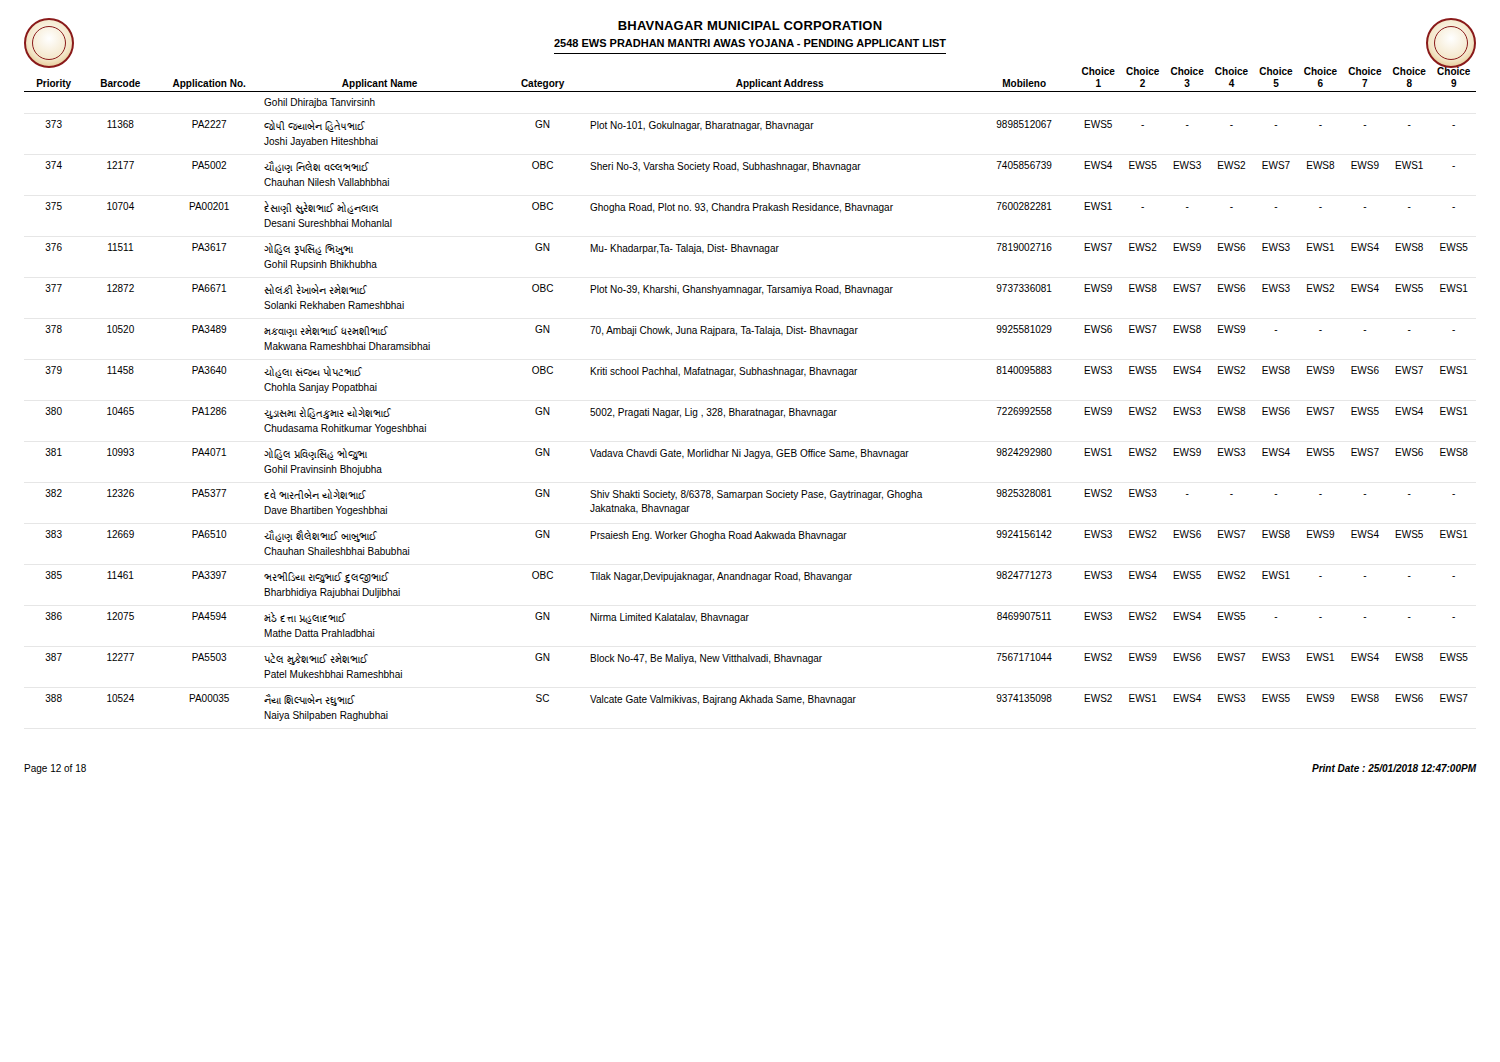BHAVNAGAR MUNICIPAL CORPORATION
2548 EWS PRADHAN MANTRI AWAS YOJANA - PENDING APPLICANT LIST
| Priority | Barcode | Application No. | Applicant Name | Category | Applicant Address | Mobileno | Choice 1 | Choice 2 | Choice 3 | Choice 4 | Choice 5 | Choice 6 | Choice 7 | Choice 8 | Choice 9 |
| --- | --- | --- | --- | --- | --- | --- | --- | --- | --- | --- | --- | --- | --- | --- | --- |
| | | | Gohil Dhirajba Tanvirsinh | | | | | | | | | | | | |
| 373 | 11368 | PA2227 | જોષી જયાબેન હિતેષભાઈ Joshi Jayaben Hiteshbhai | GN | Plot No-101, Gokulnagar, Bharatnagar, Bhavnagar | 9898512067 | EWS5 | - | - | - | - | - | - | - | - |
| 374 | 12177 | PA5002 | ચૌહાણ નિલેશ વલ્લભભાઈ Chauhan Nilesh Vallabhbhai | OBC | Sheri No-3, Varsha Society Road, Subhashnagar, Bhavnagar | 7405856739 | EWS4 | EWS5 | EWS3 | EWS2 | EWS7 | EWS8 | EWS9 | EWS1 | - |
| 375 | 10704 | PA00201 | દેસાણી સુરેશભાઈ મોહનલાલ Desani Sureshbhai Mohanlal | OBC | Ghogha Road, Plot no. 93, Chandra Prakash Residance, Bhavnagar | 7600282281 | EWS1 | - | - | - | - | - | - | - | - |
| 376 | 11511 | PA3617 | ગોહિલ રૂપસિંહ ભિખુભા Gohil Rupsinh Bhikhubha | GN | Mu- Khadarpar,Ta- Talaja, Dist- Bhavnagar | 7819002716 | EWS7 | EWS2 | EWS9 | EWS6 | EWS3 | EWS1 | EWS4 | EWS8 | EWS5 |
| 377 | 12872 | PA6671 | સોલંકી રેખાબેન રમેશભાઈ Solanki Rekhaben Rameshbhai | OBC | Plot No-39, Kharshi, Ghanshyamnagar, Tarsamiya Road, Bhavnagar | 9737336081 | EWS9 | EWS8 | EWS7 | EWS6 | EWS3 | EWS2 | EWS4 | EWS5 | EWS1 |
| 378 | 10520 | PA3489 | મકવાણા રમેશભાઈ ધરમશીભાઈ Makwana Rameshbhai Dharamsibhai | GN | 70, Ambaji Chowk, Juna Rajpara, Ta-Talaja, Dist- Bhavnagar | 9925581029 | EWS6 | EWS7 | EWS8 | EWS9 | - | - | - | - | - |
| 379 | 11458 | PA3640 | ચોહલા સંજય પોપટભાઈ Chohla Sanjay Popatbhai | OBC | Kriti school Pachhal, Mafatnagar, Subhashnagar, Bhavnagar | 8140095883 | EWS3 | EWS5 | EWS4 | EWS2 | EWS8 | EWS9 | EWS6 | EWS7 | EWS1 |
| 380 | 10465 | PA1286 | ચુડાસમા રોહિતકુમાર યોગેશભાઈ Chudasama Rohitkumar Yogeshbhai | GN | 5002, Pragati Nagar, Lig , 328, Bharatnagar, Bhavnagar | 7226992558 | EWS9 | EWS2 | EWS3 | EWS8 | EWS6 | EWS7 | EWS5 | EWS4 | EWS1 |
| 381 | 10993 | PA4071 | ગોહિલ પ્રવિણસિંહ ભોજુભા Gohil Pravinsinh Bhojubha | GN | Vadava Chavdi Gate, Morlidhar Ni Jagya, GEB Office Same, Bhavnagar | 9824292980 | EWS1 | EWS2 | EWS9 | EWS3 | EWS4 | EWS5 | EWS7 | EWS6 | EWS8 |
| 382 | 12326 | PA5377 | દવે ભારતીબેન યોગેશભાઈ Dave Bhartiben Yogeshbhai | GN | Shiv Shakti Society, 8/6378, Samarpan Society Pase, Gaytrinagar, Ghogha Jakatnaka, Bhavnagar | 9825328081 | EWS2 | EWS3 | - | - | - | - | - | - | - |
| 383 | 12669 | PA6510 | ચૌહાણ શૈલેશભાઈ બાબુભાઈ Chauhan Shaileshbhai Babubhai | GN | Prsaiesh Eng. Worker Ghogha Road Aakwada Bhavnagar | 9924156142 | EWS3 | EWS2 | EWS6 | EWS7 | EWS8 | EWS9 | EWS4 | EWS5 | EWS1 |
| 385 | 11461 | PA3397 | ભરભીડિયા રાજુભાઈ દુલજીભાઈ Bharbhidiya Rajubhai Duljibhai | OBC | Tilak Nagar,Devipujaknagar, Anandnagar Road, Bhavangar | 9824771273 | EWS3 | EWS4 | EWS5 | EWS2 | EWS1 | - | - | - | - |
| 386 | 12075 | PA4594 | મંઠે દત્તા પ્રહલાદભાઈ Mathe Datta Prahladbhai | GN | Nirma Limited Kalatalav, Bhavnagar | 8469907511 | EWS3 | EWS2 | EWS4 | EWS5 | - | - | - | - | - |
| 387 | 12277 | PA5503 | પટેલ મુકેશભાઈ રમેશભાઈ Patel Mukeshbhai Rameshbhai | GN | Block No-47, Be Maliya, New Vitthalvadi, Bhavnagar | 7567171044 | EWS2 | EWS9 | EWS6 | EWS7 | EWS3 | EWS1 | EWS4 | EWS8 | EWS5 |
| 388 | 10524 | PA00035 | નૈયા શિલ્પાબેન રઘુભાઈ Naiya Shilpaben Raghubhai | SC | Valcate Gate Valmikivas, Bajrang Akhada Same, Bhavnagar | 9374135098 | EWS2 | EWS1 | EWS4 | EWS3 | EWS5 | EWS9 | EWS8 | EWS6 | EWS7 |
Page 12 of 18
Print Date : 25/01/2018 12:47:00PM